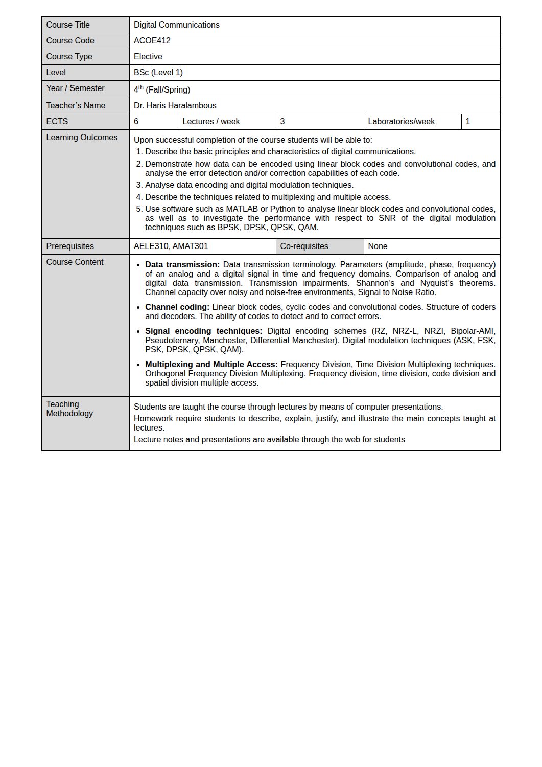| Course Title | Digital Communications |
| Course Code | ACOE412 |
| Course Type | Elective |
| Level | BSc (Level 1) |
| Year / Semester | 4 th (Fall/Spring) |
| Teacher’s Name | Dr. Haris Haralambous |
| ECTS | 6 | Lectures / week | 3 | Laboratories/week | 1 |
| Learning Outcomes | Upon successful completion of the course students will be able to: Describe the basic principles and characteristics of digital communications. Demonstrate how data can be encoded using linear block codes and convolutional codes, and analyse the error detection and/or correction capabilities of each code. Analyse data encoding and digital modulation techniques. Describe the techniques related to multiplexing and multiple access. Use software such as MATLAB or Python to analyse linear block codes and convolutional codes, as well as to investigate the performance with respect to SNR of the digital modulation techniques such as BPSK, DPSK, QPSK, QAM. |
| Prerequisites | AELE310, AMAT301 | Co-requisites | None |
| Course Content | Data transmission: Data transmission terminology. Parameters (amplitude, phase, frequency) of an analog and a digital signal in time and frequency domains. Comparison of analog and digital data transmission. Transmission impairments. Shannon’s and Nyquist’s theorems. Channel capacity over noisy and noise-free environments, Signal to Noise Ratio. Channel coding: Linear block codes, cyclic codes and convolutional codes. Structure of coders and decoders. The ability of codes to detect and to correct errors. Signal encoding techniques: Digital encoding schemes (RZ, NRZ-L, NRZI, Bipolar-AMI, Pseudoternary, Manchester, Differential Manchester). Digital modulation techniques (ASK, FSK, PSK, DPSK, QPSK, QAM). Multiplexing and Multiple Access: Frequency Division, Time Division Multiplexing techniques. Orthogonal Frequency Division Multiplexing. Frequency division, time division, code division and spatial division multiple access. |
| Teaching Methodology | Students are taught the course through lectures by means of computer presentations. Homework require students to describe, explain, justify, and illustrate the main concepts taught at lectures. Lecture notes and presentations are available through the web for students |